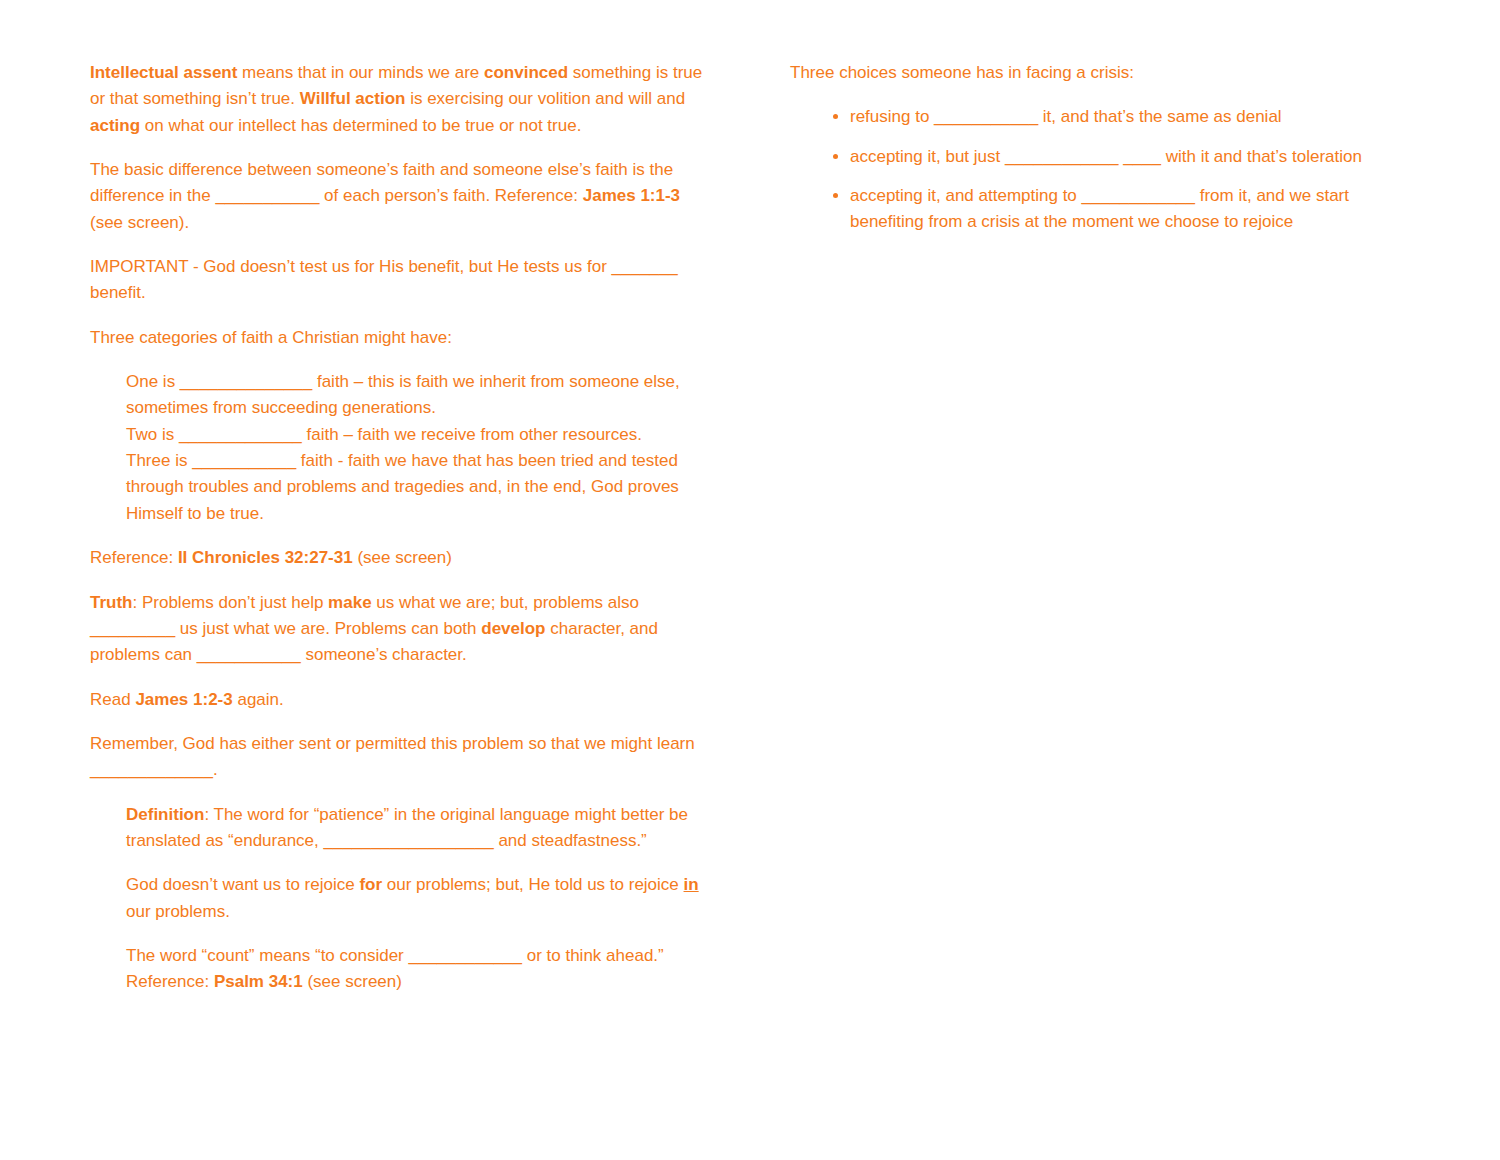Intellectual assent means that in our minds we are convinced something is true or that something isn’t true. Willful action is exercising our volition and will and acting on what our intellect has determined to be true or not true.
The basic difference between someone’s faith and someone else’s faith is the difference in the ___________ of each person’s faith. Reference: James 1:1-3 (see screen).
IMPORTANT - God doesn’t test us for His benefit, but He tests us for _______ benefit.
Three categories of faith a Christian might have:
One is ______________ faith – this is faith we inherit from someone else, sometimes from succeeding generations.
Two is _____________ faith – faith we receive from other resources.
Three is ___________ faith - faith we have that has been tried and tested through troubles and problems and tragedies and, in the end, God proves Himself to be true.
Reference: II Chronicles 32:27-31 (see screen)
Truth: Problems don’t just help make us what we are; but, problems also _________ us just what we are. Problems can both develop character, and problems can ___________ someone’s character.
Read James 1:2-3 again.
Remember, God has either sent or permitted this problem so that we might learn _____________.
Definition: The word for “patience” in the original language might better be translated as “endurance, __________________ and steadfastness.”
God doesn’t want us to rejoice for our problems; but, He told us to rejoice in our problems.
The word “count” means “to consider ____________ or to think ahead.”
Reference: Psalm 34:1 (see screen)
Three choices someone has in facing a crisis:
refusing to ___________ it, and that’s the same as denial
accepting it, but just ____________ ____ with it and that’s toleration
accepting it, and attempting to ____________ from it, and we start benefiting from a crisis at the moment we choose to rejoice